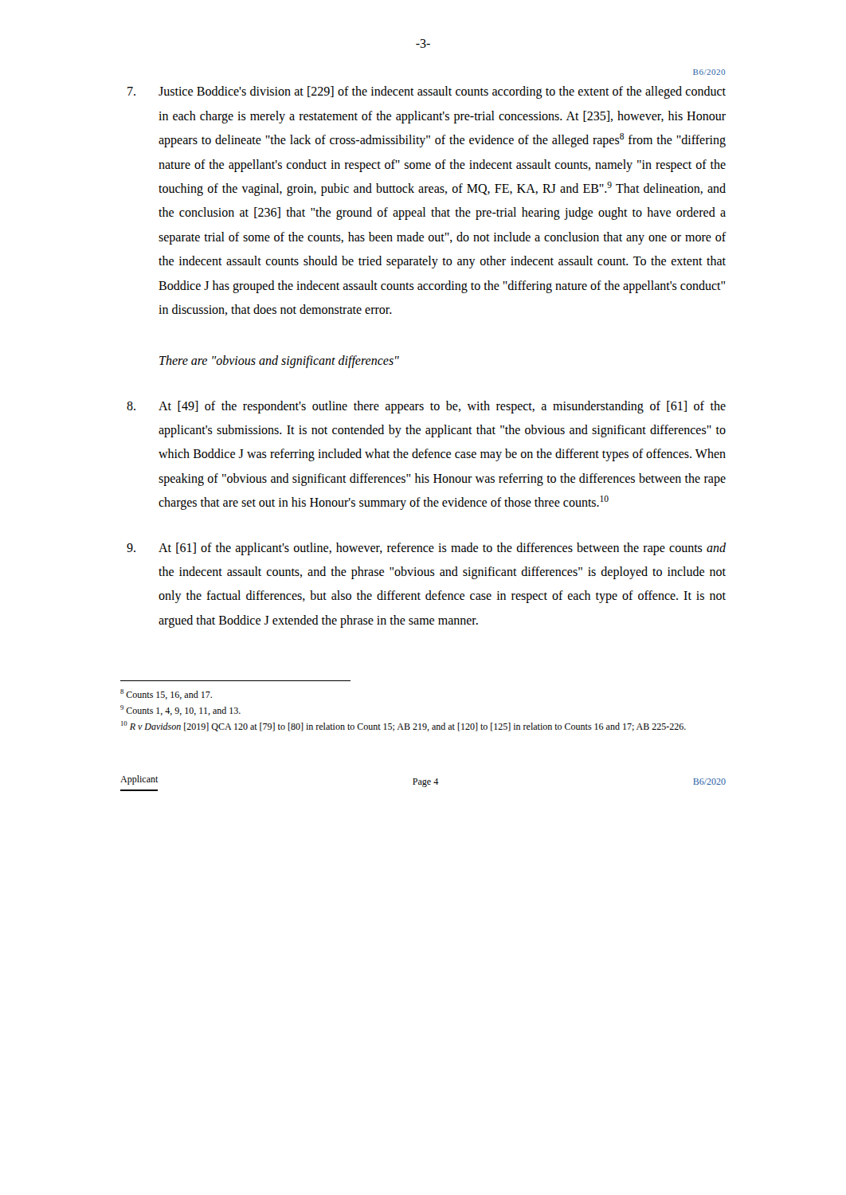B6/2020
-3-
Justice Boddice's division at [229] of the indecent assault counts according to the extent of the alleged conduct in each charge is merely a restatement of the applicant's pre-trial concessions. At [235], however, his Honour appears to delineate "the lack of cross-admissibility" of the evidence of the alleged rapes8 from the "differing nature of the appellant's conduct in respect of" some of the indecent assault counts, namely "in respect of the touching of the vaginal, groin, pubic and buttock areas, of MQ, FE, KA, RJ and EB".9 That delineation, and the conclusion at [236] that "the ground of appeal that the pre-trial hearing judge ought to have ordered a separate trial of some of the counts, has been made out", do not include a conclusion that any one or more of the indecent assault counts should be tried separately to any other indecent assault count. To the extent that Boddice J has grouped the indecent assault counts according to the "differing nature of the appellant's conduct" in discussion, that does not demonstrate error.
There are "obvious and significant differences"
At [49] of the respondent's outline there appears to be, with respect, a misunderstanding of [61] of the applicant's submissions. It is not contended by the applicant that "the obvious and significant differences" to which Boddice J was referring included what the defence case may be on the different types of offences. When speaking of "obvious and significant differences" his Honour was referring to the differences between the rape charges that are set out in his Honour's summary of the evidence of those three counts.10
At [61] of the applicant's outline, however, reference is made to the differences between the rape counts and the indecent assault counts, and the phrase "obvious and significant differences" is deployed to include not only the factual differences, but also the different defence case in respect of each type of offence. It is not argued that Boddice J extended the phrase in the same manner.
8 Counts 15, 16, and 17.
9 Counts 1, 4, 9, 10, 11, and 13.
10 R v Davidson [2019] QCA 120 at [79] to [80] in relation to Count 15; AB 219, and at [120] to [125] in relation to Counts 16 and 17; AB 225-226.
Applicant
Page 4
B6/2020